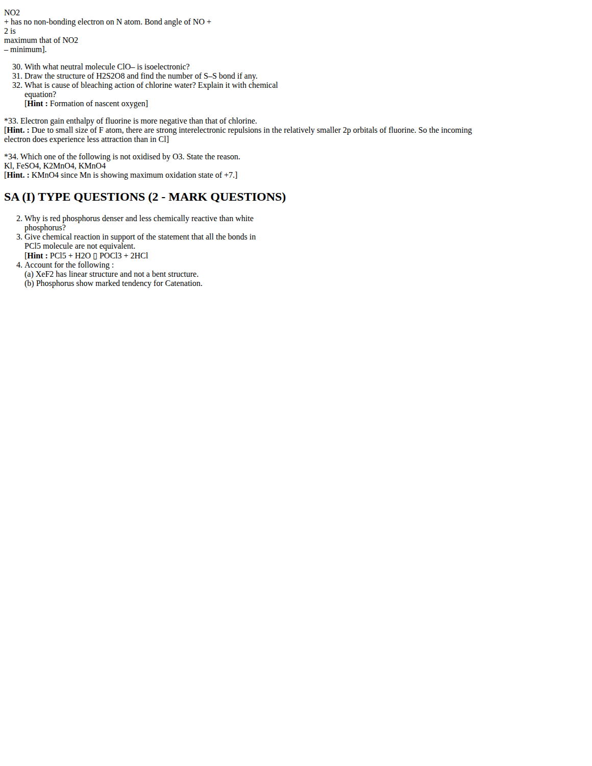NO2
+ has no non-bonding electron on N atom. Bond angle of NO +
2 is
maximum that of NO2
– minimum].
With what neutral molecule ClO– is isoelectronic?
Draw the structure of H2S2O8 and find the number of S–S bond if any.
What is cause of bleaching action of chlorine water? Explain it with chemical
equation?
[Hint : Formation of nascent oxygen]
*33. Electron gain enthalpy of fluorine is more negative than that of chlorine.
[Hint. : Due to small size of F atom, there are strong interelectronic repulsions in the relatively smaller 2p orbitals of fluorine. So the incoming
electron does experience less attraction than in Cl]
*34. Which one of the following is not oxidised by O3. State the reason.
Kl, FeSO4, K2MnO4, KMnO4
[Hint. : KMnO4 since Mn is showing maximum oxidation state of +7.]
SA (I) TYPE QUESTIONS (2 - MARK QUESTIONS)
Why is red phosphorus denser and less chemically reactive than white
phosphorus?
Give chemical reaction in support of the statement that all the bonds in
PCl5 molecule are not equivalent.
[Hint : PCl5 + H2O ▯ POCl3 + 2HCl
Account for the following :
(a) XeF2 has linear structure and not a bent structure.
(b) Phosphorus show marked tendency for Catenation.